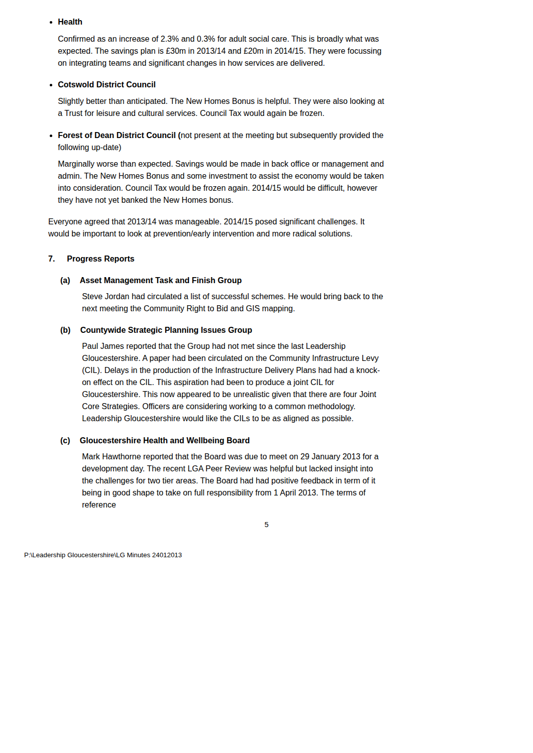Health
Confirmed as an increase of 2.3% and 0.3% for adult social care. This is broadly what was expected. The savings plan is £30m in 2013/14 and £20m in 2014/15. They were focussing on integrating teams and significant changes in how services are delivered.
Cotswold District Council
Slightly better than anticipated. The New Homes Bonus is helpful. They were also looking at a Trust for leisure and cultural services. Council Tax would again be frozen.
Forest of Dean District Council (not present at the meeting but subsequently provided the following up-date)
Marginally worse than expected. Savings would be made in back office or management and admin. The New Homes Bonus and some investment to assist the economy would be taken into consideration. Council Tax would be frozen again. 2014/15 would be difficult, however they have not yet banked the New Homes bonus.
Everyone agreed that 2013/14 was manageable. 2014/15 posed significant challenges. It would be important to look at prevention/early intervention and more radical solutions.
7. Progress Reports
(a) Asset Management Task and Finish Group
Steve Jordan had circulated a list of successful schemes. He would bring back to the next meeting the Community Right to Bid and GIS mapping.
(b) Countywide Strategic Planning Issues Group
Paul James reported that the Group had not met since the last Leadership Gloucestershire. A paper had been circulated on the Community Infrastructure Levy (CIL). Delays in the production of the Infrastructure Delivery Plans had had a knock-on effect on the CIL. This aspiration had been to produce a joint CIL for Gloucestershire. This now appeared to be unrealistic given that there are four Joint Core Strategies. Officers are considering working to a common methodology. Leadership Gloucestershire would like the CILs to be as aligned as possible.
(c) Gloucestershire Health and Wellbeing Board
Mark Hawthorne reported that the Board was due to meet on 29 January 2013 for a development day. The recent LGA Peer Review was helpful but lacked insight into the challenges for two tier areas. The Board had had positive feedback in term of it being in good shape to take on full responsibility from 1 April 2013. The terms of reference
5
P:\Leadership Gloucestershire\LG Minutes 24012013